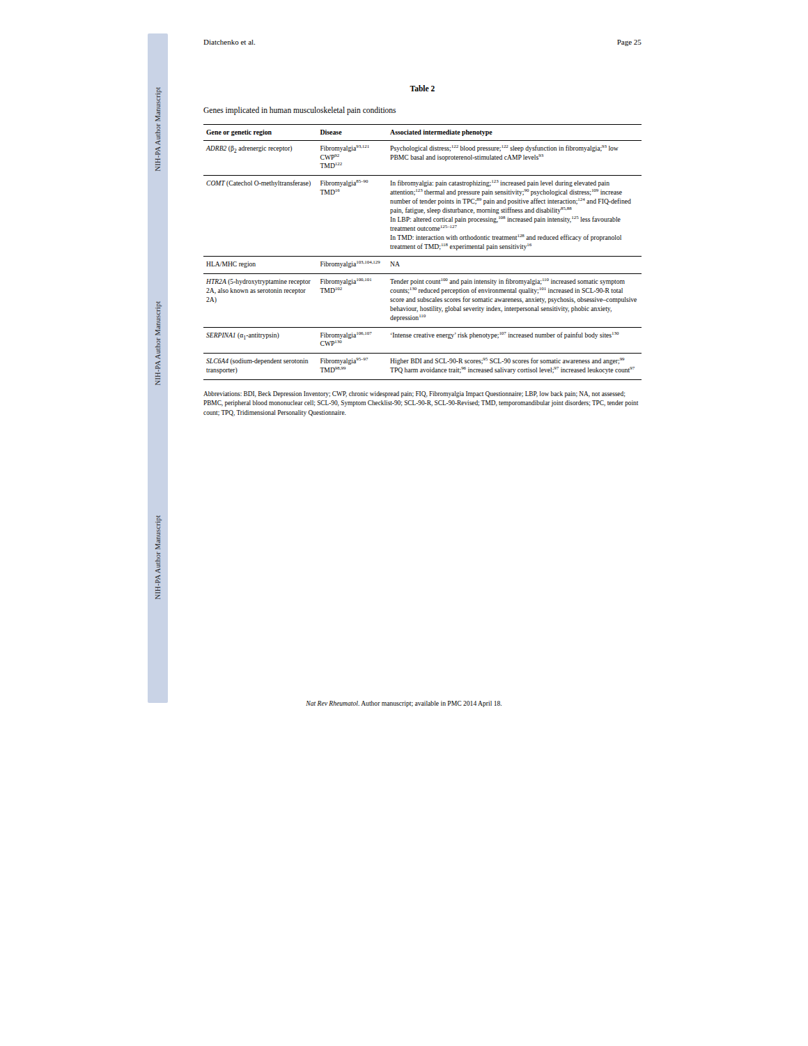NIH-PA Author Manuscript NIH-PA Author Manuscript NIH-PA Author Manuscript
Diatchenko et al.
Page 25
Table 2
Genes implicated in human musculoskeletal pain conditions
| Gene or genetic region | Disease | Associated intermediate phenotype |
| --- | --- | --- |
| ADRB2 (β 2 adrenergic receptor) | Fibromyalgia 93,121 CWP 92 TMD 122 | Psychological distress; 122 blood pressure; 122 sleep dysfunction in fibromyalgia; 93 low PBMC basal and isoproterenol-stimulated cAMP levels 93 |
| COMT (Catechol O-methyltransferase) | Fibromyalgia 85–90 TMD 16 | In fibromyalgia: pain catastrophizing; 123 increased pain level during elevated pain attention; 123 thermal and pressure pain sensitivity; 90 psychological distress; 109 increase number of tender points in TPC; 89 pain and positive affect interaction; 124 and FIQ-defined pain, fatigue, sleep disturbance, morning stiffness and disability 85,88 In LBP: altered cortical pain processing, 108 increased pain intensity, 125 less favourable treatment outcome 125–127 In TMD: interaction with orthodontic treatment 128 and reduced efficacy of propranolol treatment of TMD; 118 experimental pain sensitivity 16 |
| HLA/MHC region | Fibromyalgia 103,104,129 | NA |
| HTR2A (5-hydroxytryptamine receptor 2A, also known as serotonin receptor 2A) | Fibromyalgia 100,101 TMD 102 | Tender point count 100 and pain intensity in fibromyalgia; 110 increased somatic symptom counts; 130 reduced perception of environmental quality; 101 increased in SCL-90-R total score and subscales scores for somatic awareness, anxiety, psychosis, obsessive–compulsive behaviour, hostility, global severity index, interpersonal sensitivity, phobic anxiety, depression 110 |
| SERPINA1 (α 1 -antitrypsin) | Fibromyalgia 106,107 CWP 130 | ‘Intense creative energy’ risk phenotype; 107 increased number of painful body sites 130 |
| SLC6A4 (sodium-dependent serotonin transporter) | Fibromyalgia 95–97 TMD 98,99 | Higher BDI and SCL-90-R scores; 95 SCL-90 scores for somatic awareness and anger; 99 TPQ harm avoidance trait; 96 increased salivary cortisol level; 97 increased leukocyte count 97 |
Abbreviations: BDI, Beck Depression Inventory; CWP, chronic widespread pain; FIQ, Fibromyalgia Impact Questionnaire; LBP, low back pain; NA, not assessed; PBMC, peripheral blood mononuclear cell; SCL-90, Symptom Checklist-90; SCL-90-R, SCL-90-Revised; TMD, temporomandibular joint disorders; TPC, tender point count; TPQ, Tridimensional Personality Questionnaire.
Nat Rev Rheumatol. Author manuscript; available in PMC 2014 April 18.